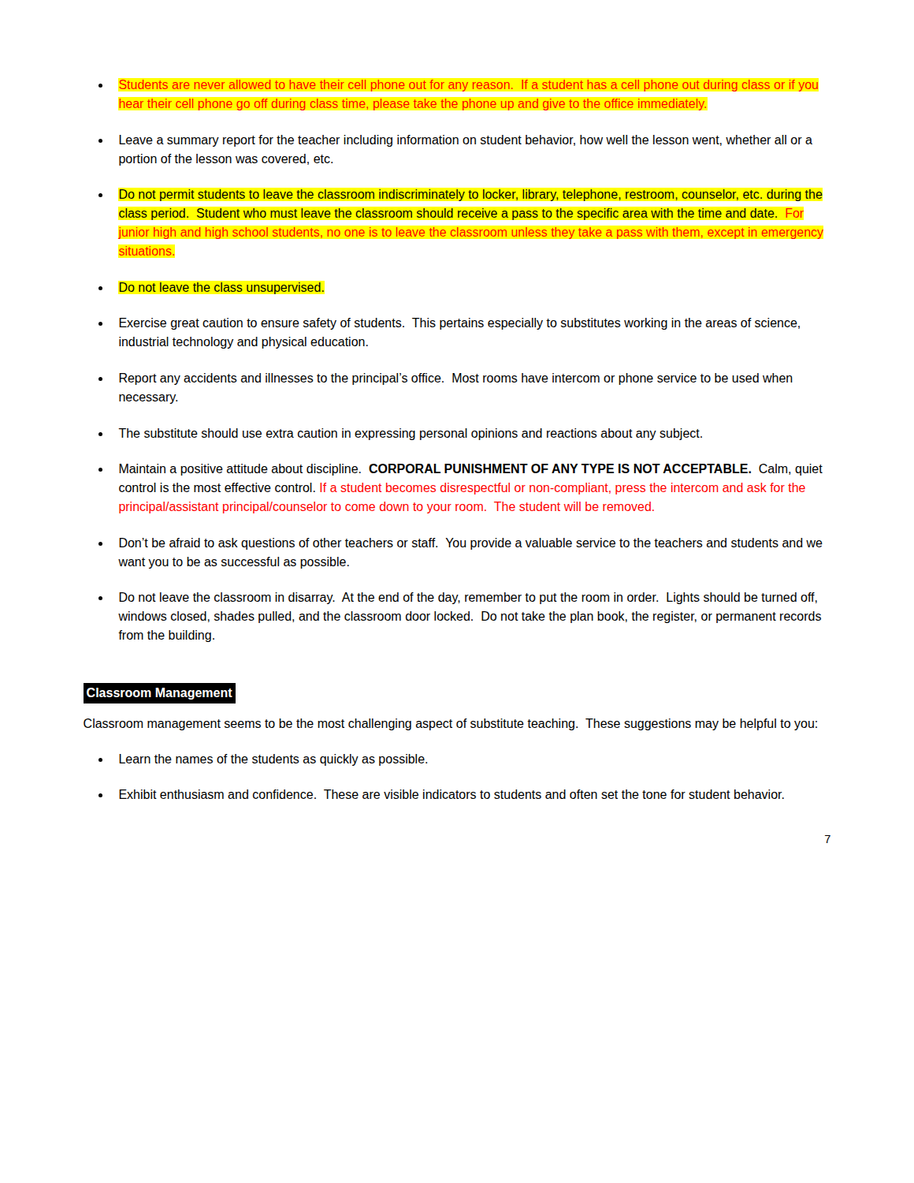Students are never allowed to have their cell phone out for any reason. If a student has a cell phone out during class or if you hear their cell phone go off during class time, please take the phone up and give to the office immediately.
Leave a summary report for the teacher including information on student behavior, how well the lesson went, whether all or a portion of the lesson was covered, etc.
Do not permit students to leave the classroom indiscriminately to locker, library, telephone, restroom, counselor, etc. during the class period. Student who must leave the classroom should receive a pass to the specific area with the time and date. For junior high and high school students, no one is to leave the classroom unless they take a pass with them, except in emergency situations.
Do not leave the class unsupervised.
Exercise great caution to ensure safety of students. This pertains especially to substitutes working in the areas of science, industrial technology and physical education.
Report any accidents and illnesses to the principal’s office. Most rooms have intercom or phone service to be used when necessary.
The substitute should use extra caution in expressing personal opinions and reactions about any subject.
Maintain a positive attitude about discipline. CORPORAL PUNISHMENT OF ANY TYPE IS NOT ACCEPTABLE. Calm, quiet control is the most effective control. If a student becomes disrespectful or non-compliant, press the intercom and ask for the principal/assistant principal/counselor to come down to your room. The student will be removed.
Don’t be afraid to ask questions of other teachers or staff. You provide a valuable service to the teachers and students and we want you to be as successful as possible.
Do not leave the classroom in disarray. At the end of the day, remember to put the room in order. Lights should be turned off, windows closed, shades pulled, and the classroom door locked. Do not take the plan book, the register, or permanent records from the building.
Classroom Management
Classroom management seems to be the most challenging aspect of substitute teaching. These suggestions may be helpful to you:
Learn the names of the students as quickly as possible.
Exhibit enthusiasm and confidence. These are visible indicators to students and often set the tone for student behavior.
7